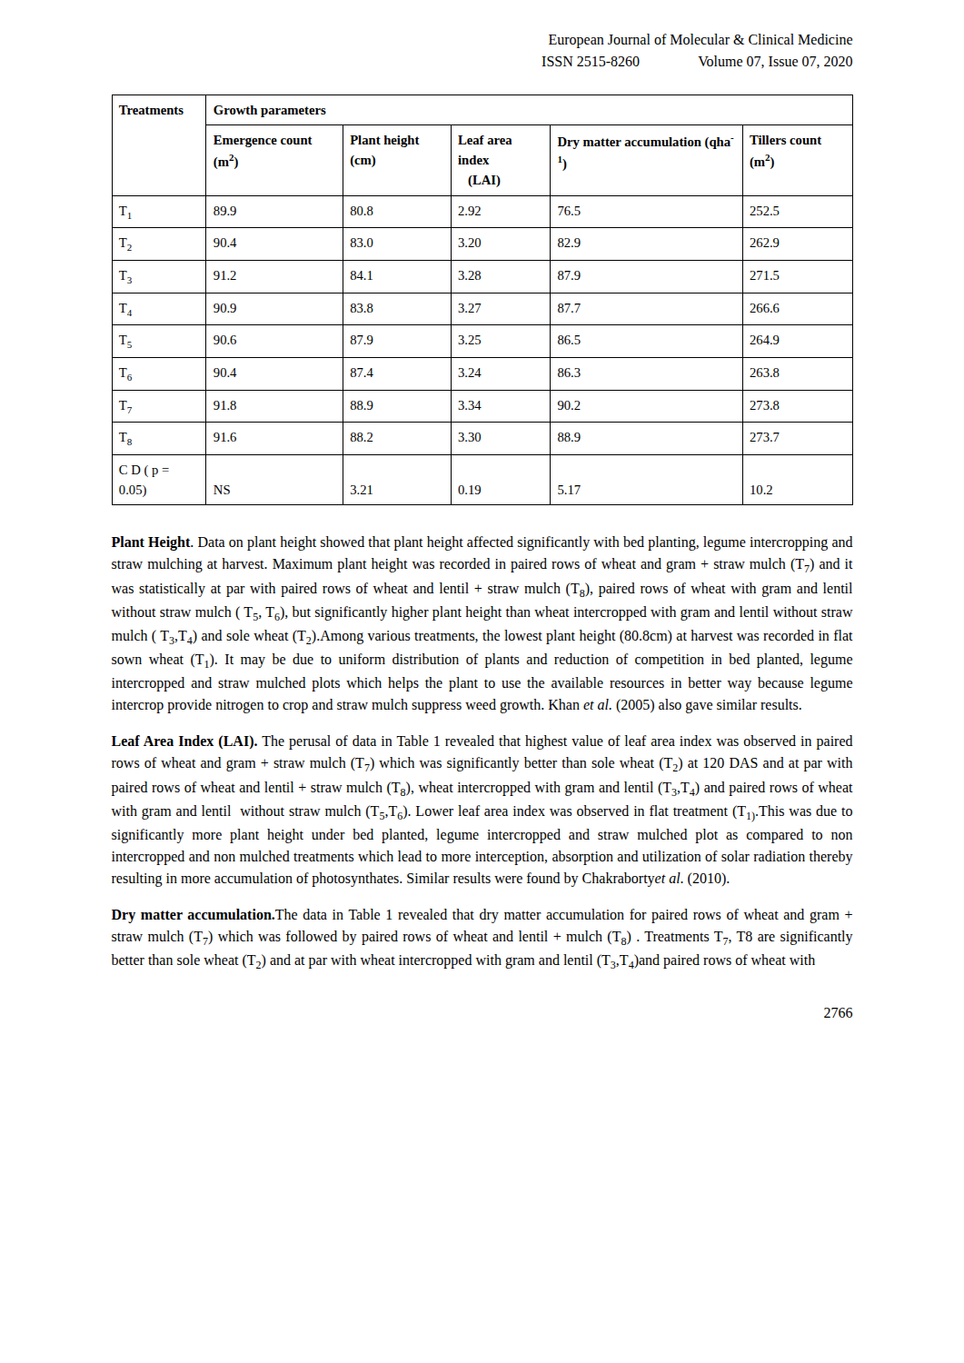European Journal of Molecular & Clinical Medicine ISSN 2515-8260 Volume 07, Issue 07, 2020
| Treatments | Growth parameters |
| --- | --- |
| Emergence count (m 2 ) | Plant height (cm) | Leaf area index (LAI) | Dry matter accumulation (qha -1 ) | Tillers count (m 2 ) |
| T 1 | 89.9 | 80.8 | 2.92 | 76.5 | 252.5 |
| T 2 | 90.4 | 83.0 | 3.20 | 82.9 | 262.9 |
| T 3 | 91.2 | 84.1 | 3.28 | 87.9 | 271.5 |
| T 4 | 90.9 | 83.8 | 3.27 | 87.7 | 266.6 |
| T 5 | 90.6 | 87.9 | 3.25 | 86.5 | 264.9 |
| T 6 | 90.4 | 87.4 | 3.24 | 86.3 | 263.8 |
| T 7 | 91.8 | 88.9 | 3.34 | 90.2 | 273.8 |
| T 8 | 91.6 | 88.2 | 3.30 | 88.9 | 273.7 |
| C D ( p = 0.05) | NS | 3.21 | 0.19 | 5.17 | 10.2 |
Plant Height. Data on plant height showed that plant height affected significantly with bed planting, legume intercropping and straw mulching at harvest. Maximum plant height was recorded in paired rows of wheat and gram + straw mulch (T7) and it was statistically at par with paired rows of wheat and lentil + straw mulch (T8), paired rows of wheat with gram and lentil without straw mulch ( T5, T6), but significantly higher plant height than wheat intercropped with gram and lentil without straw mulch ( T3,T4) and sole wheat (T2).Among various treatments, the lowest plant height (80.8cm) at harvest was recorded in flat sown wheat (T1). It may be due to uniform distribution of plants and reduction of competition in bed planted, legume intercropped and straw mulched plots which helps the plant to use the available resources in better way because legume intercrop provide nitrogen to crop and straw mulch suppress weed growth. Khan et al. (2005) also gave similar results.
Leaf Area Index (LAI). The perusal of data in Table 1 revealed that highest value of leaf area index was observed in paired rows of wheat and gram + straw mulch (T7) which was significantly better than sole wheat (T2) at 120 DAS and at par with paired rows of wheat and lentil + straw mulch (T8), wheat intercropped with gram and lentil (T3,T4) and paired rows of wheat with gram and lentil without straw mulch (T5,T6). Lower leaf area index was observed in flat treatment (T1).This was due to significantly more plant height under bed planted, legume intercropped and straw mulched plot as compared to non intercropped and non mulched treatments which lead to more interception, absorption and utilization of solar radiation thereby resulting in more accumulation of photosynthates. Similar results were found by Chakrabortyet al. (2010).
Dry matter accumulation. The data in Table 1 revealed that dry matter accumulation for paired rows of wheat and gram + straw mulch (T7) which was followed by paired rows of wheat and lentil + mulch (T8) . Treatments T7, T8 are significantly better than sole wheat (T2) and at par with wheat intercropped with gram and lentil (T3,T4)and paired rows of wheat with
2766